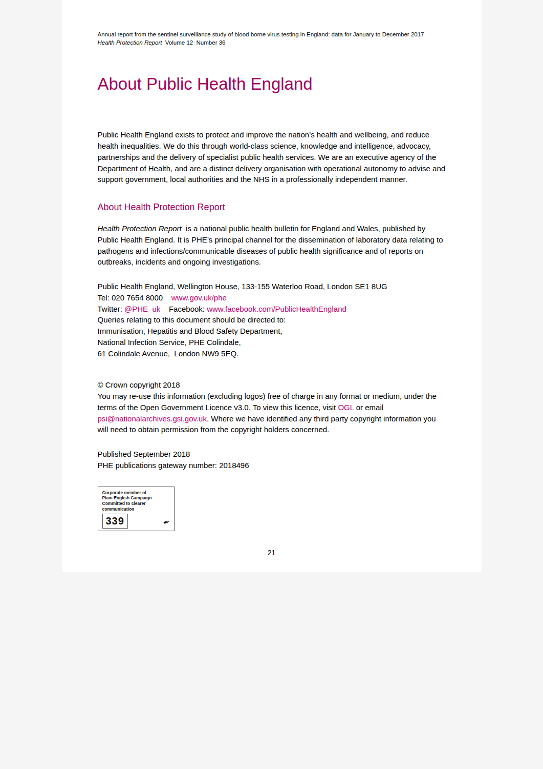Annual report from the sentinel surveillance study of blood borne virus testing in England: data for January to December 2017
Health Protection Report Volume 12 Number 36
About Public Health England
Public Health England exists to protect and improve the nation’s health and wellbeing, and reduce health inequalities. We do this through world-class science, knowledge and intelligence, advocacy, partnerships and the delivery of specialist public health services. We are an executive agency of the Department of Health, and are a distinct delivery organisation with operational autonomy to advise and support government, local authorities and the NHS in a professionally independent manner.
About Health Protection Report
Health Protection Report is a national public health bulletin for England and Wales, published by Public Health England. It is PHE’s principal channel for the dissemination of laboratory data relating to pathogens and infections/communicable diseases of public health significance and of reports on outbreaks, incidents and ongoing investigations.
Public Health England, Wellington House, 133-155 Waterloo Road, London SE1 8UG
Tel: 020 7654 8000 www.gov.uk/phe
Twitter: @PHE_uk Facebook: www.facebook.com/PublicHealthEngland
Queries relating to this document should be directed to:
Immunisation, Hepatitis and Blood Safety Department,
National Infection Service, PHE Colindale,
61 Colindale Avenue, London NW9 5EQ.
© Crown copyright 2018
You may re-use this information (excluding logos) free of charge in any format or medium, under the terms of the Open Government Licence v3.0. To view this licence, visit OGL or email psi@nationalarchives.gsi.gov.uk. Where we have identified any third party copyright information you will need to obtain permission from the copyright holders concerned.
Published September 2018
PHE publications gateway number: 2018496
Corporate member of
Plain English Campaign
Committed to clearer
communication
339 ✒
21